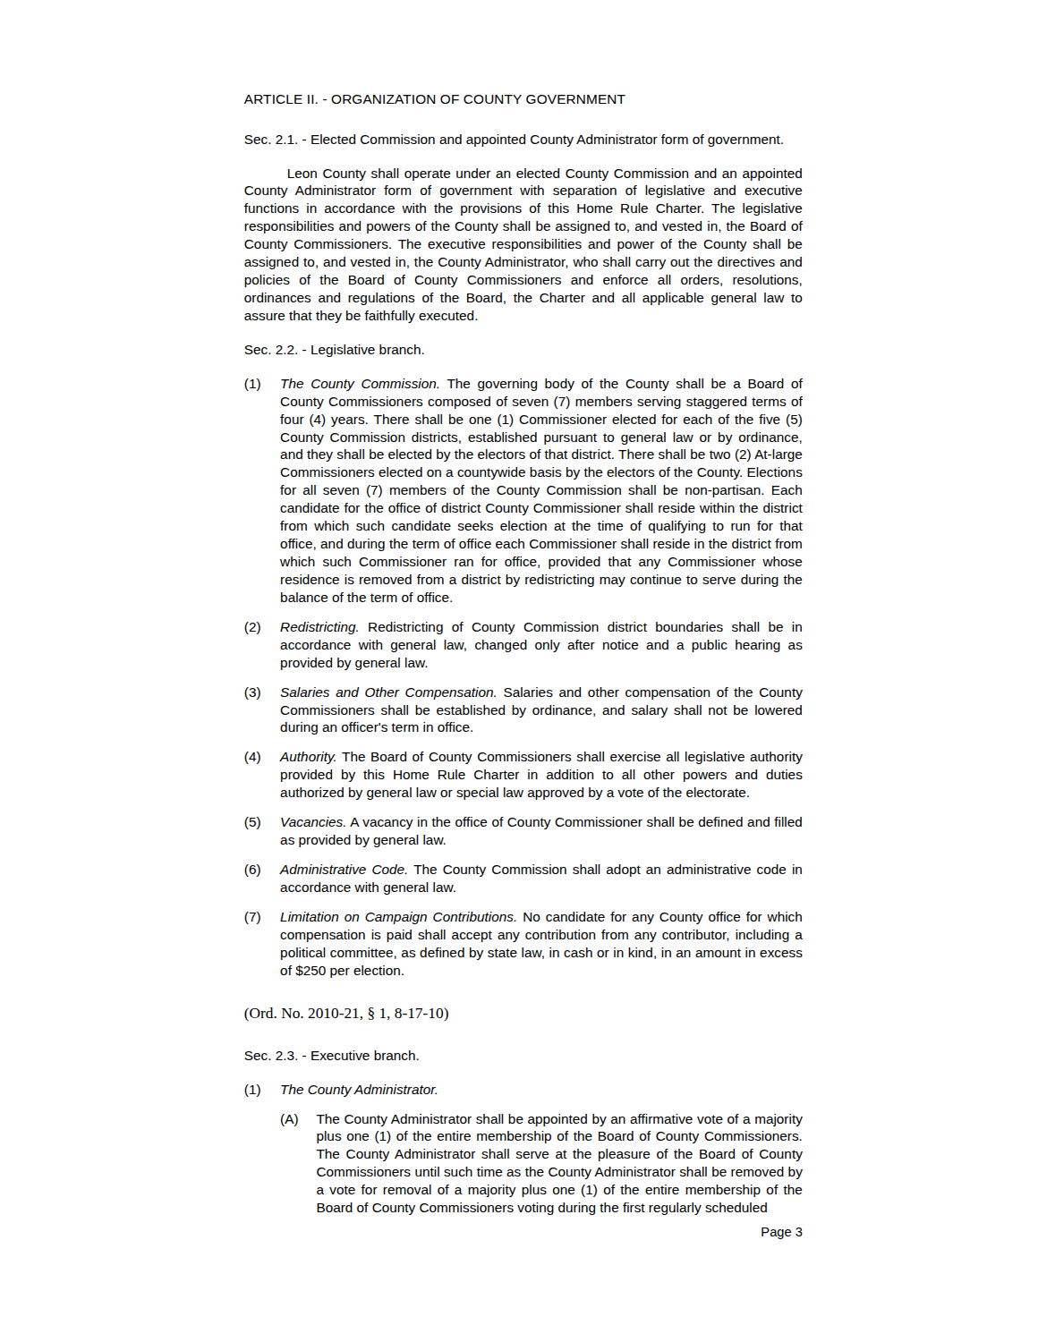ARTICLE II. - ORGANIZATION OF COUNTY GOVERNMENT
Sec. 2.1. - Elected Commission and appointed County Administrator form of government.
Leon County shall operate under an elected County Commission and an appointed County Administrator form of government with separation of legislative and executive functions in accordance with the provisions of this Home Rule Charter. The legislative responsibilities and powers of the County shall be assigned to, and vested in, the Board of County Commissioners. The executive responsibilities and power of the County shall be assigned to, and vested in, the County Administrator, who shall carry out the directives and policies of the Board of County Commissioners and enforce all orders, resolutions, ordinances and regulations of the Board, the Charter and all applicable general law to assure that they be faithfully executed.
Sec. 2.2. - Legislative branch.
(1) The County Commission. The governing body of the County shall be a Board of County Commissioners composed of seven (7) members serving staggered terms of four (4) years. There shall be one (1) Commissioner elected for each of the five (5) County Commission districts, established pursuant to general law or by ordinance, and they shall be elected by the electors of that district. There shall be two (2) At-large Commissioners elected on a countywide basis by the electors of the County. Elections for all seven (7) members of the County Commission shall be non-partisan. Each candidate for the office of district County Commissioner shall reside within the district from which such candidate seeks election at the time of qualifying to run for that office, and during the term of office each Commissioner shall reside in the district from which such Commissioner ran for office, provided that any Commissioner whose residence is removed from a district by redistricting may continue to serve during the balance of the term of office.
(2) Redistricting. Redistricting of County Commission district boundaries shall be in accordance with general law, changed only after notice and a public hearing as provided by general law.
(3) Salaries and Other Compensation. Salaries and other compensation of the County Commissioners shall be established by ordinance, and salary shall not be lowered during an officer's term in office.
(4) Authority. The Board of County Commissioners shall exercise all legislative authority provided by this Home Rule Charter in addition to all other powers and duties authorized by general law or special law approved by a vote of the electorate.
(5) Vacancies. A vacancy in the office of County Commissioner shall be defined and filled as provided by general law.
(6) Administrative Code. The County Commission shall adopt an administrative code in accordance with general law.
(7) Limitation on Campaign Contributions. No candidate for any County office for which compensation is paid shall accept any contribution from any contributor, including a political committee, as defined by state law, in cash or in kind, in an amount in excess of $250 per election.
(Ord. No. 2010-21, § 1, 8-17-10)
Sec. 2.3. - Executive branch.
(1) The County Administrator.
(A) The County Administrator shall be appointed by an affirmative vote of a majority plus one (1) of the entire membership of the Board of County Commissioners. The County Administrator shall serve at the pleasure of the Board of County Commissioners until such time as the County Administrator shall be removed by a vote for removal of a majority plus one (1) of the entire membership of the Board of County Commissioners voting during the first regularly scheduled
Page 3